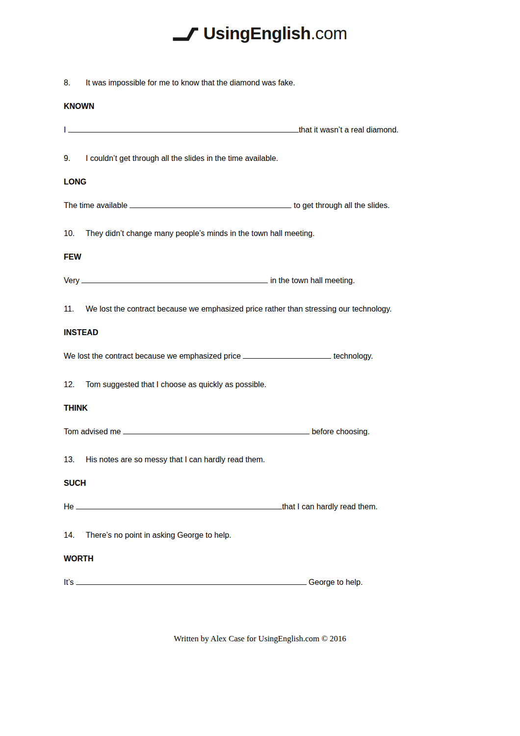Using English.com
It was impossible for me to know that the diamond was fake.
KNOWN
I that it wasn’t a real diamond.
I couldn’t get through all the slides in the time available.
LONG
The time available to get through all the slides.
They didn’t change many people’s minds in the town hall meeting.
FEW
Very in the town hall meeting.
We lost the contract because we emphasized price rather than stressing our technology.
INSTEAD
We lost the contract because we emphasized price technology.
Tom suggested that I choose as quickly as possible.
THINK
Tom advised me before choosing.
His notes are so messy that I can hardly read them.
SUCH
He that I can hardly read them.
There’s no point in asking George to help.
WORTH
It’s George to help.
Written by Alex Case for UsingEnglish.com © 2016